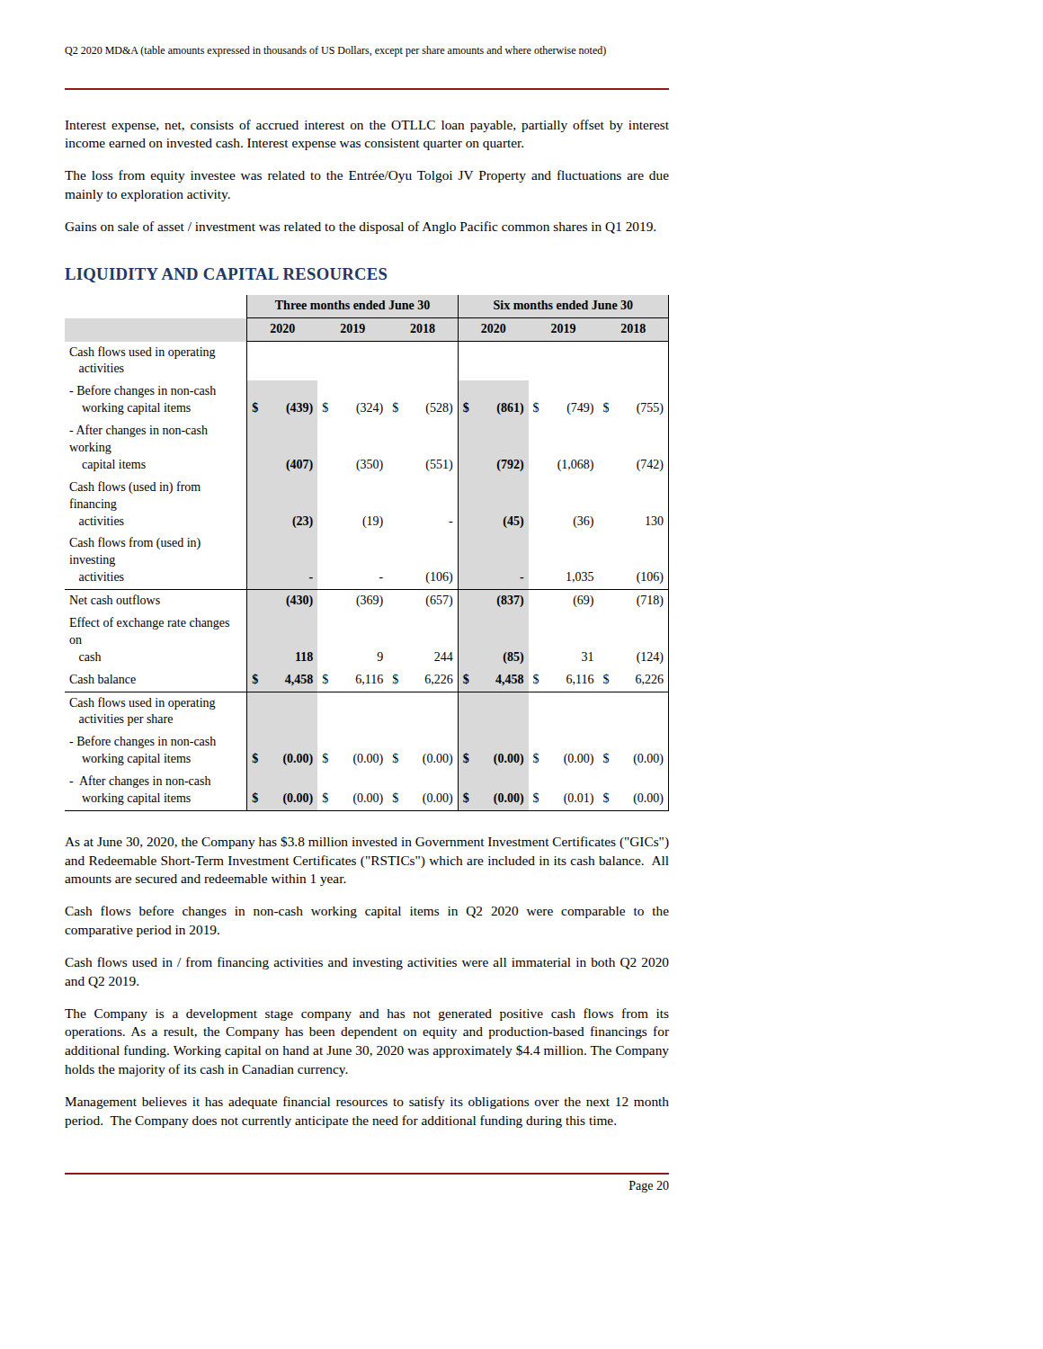Q2 2020 MD&A (table amounts expressed in thousands of US Dollars, except per share amounts and where otherwise noted)
Interest expense, net, consists of accrued interest on the OTLLC loan payable, partially offset by interest income earned on invested cash. Interest expense was consistent quarter on quarter.
The loss from equity investee was related to the Entrée/Oyu Tolgoi JV Property and fluctuations are due mainly to exploration activity.
Gains on sale of asset / investment was related to the disposal of Anglo Pacific common shares in Q1 2019.
LIQUIDITY AND CAPITAL RESOURCES
| | Three months ended June 30 | Six months ended June 30 |
| | 2020 | 2019 | 2018 | 2020 | 2019 | 2018 |
| Cash flows used in operating activities | | | | | | | | | | | | |
| - Before changes in non-cash working capital items | $ | (439) | $ | (324) | $ | (528) | $ | (861) | $ | (749) | $ | (755) |
| - After changes in non-cash working capital items | | (407) | | (350) | | (551) | | (792) | | (1,068) | | (742) |
| Cash flows (used in) from financing activities | | (23) | | (19) | | - | | (45) | | (36) | | 130 |
| Cash flows from (used in) investing activities | | - | | - | | (106) | | - | | 1,035 | | (106) |
| Net cash outflows | | (430) | | (369) | | (657) | | (837) | | (69) | | (718) |
| Effect of exchange rate changes on cash | | 118 | | 9 | | 244 | | (85) | | 31 | | (124) |
| Cash balance | $ | 4,458 | $ | 6,116 | $ | 6,226 | $ | 4,458 | $ | 6,116 | $ | 6,226 |
| Cash flows used in operating activities per share | | | | | | | | | | | | |
| - Before changes in non-cash working capital items | $ | (0.00) | $ | (0.00) | $ | (0.00) | $ | (0.00) | $ | (0.00) | $ | (0.00) |
| - After changes in non-cash working capital items | $ | (0.00) | $ | (0.00) | $ | (0.00) | $ | (0.00) | $ | (0.01) | $ | (0.00) |
As at June 30, 2020, the Company has $3.8 million invested in Government Investment Certificates ("GICs") and Redeemable Short-Term Investment Certificates ("RSTICs") which are included in its cash balance. All amounts are secured and redeemable within 1 year.
Cash flows before changes in non-cash working capital items in Q2 2020 were comparable to the comparative period in 2019.
Cash flows used in / from financing activities and investing activities were all immaterial in both Q2 2020 and Q2 2019.
The Company is a development stage company and has not generated positive cash flows from its operations. As a result, the Company has been dependent on equity and production-based financings for additional funding. Working capital on hand at June 30, 2020 was approximately $4.4 million. The Company holds the majority of its cash in Canadian currency.
Management believes it has adequate financial resources to satisfy its obligations over the next 12 month period. The Company does not currently anticipate the need for additional funding during this time.
Page 20